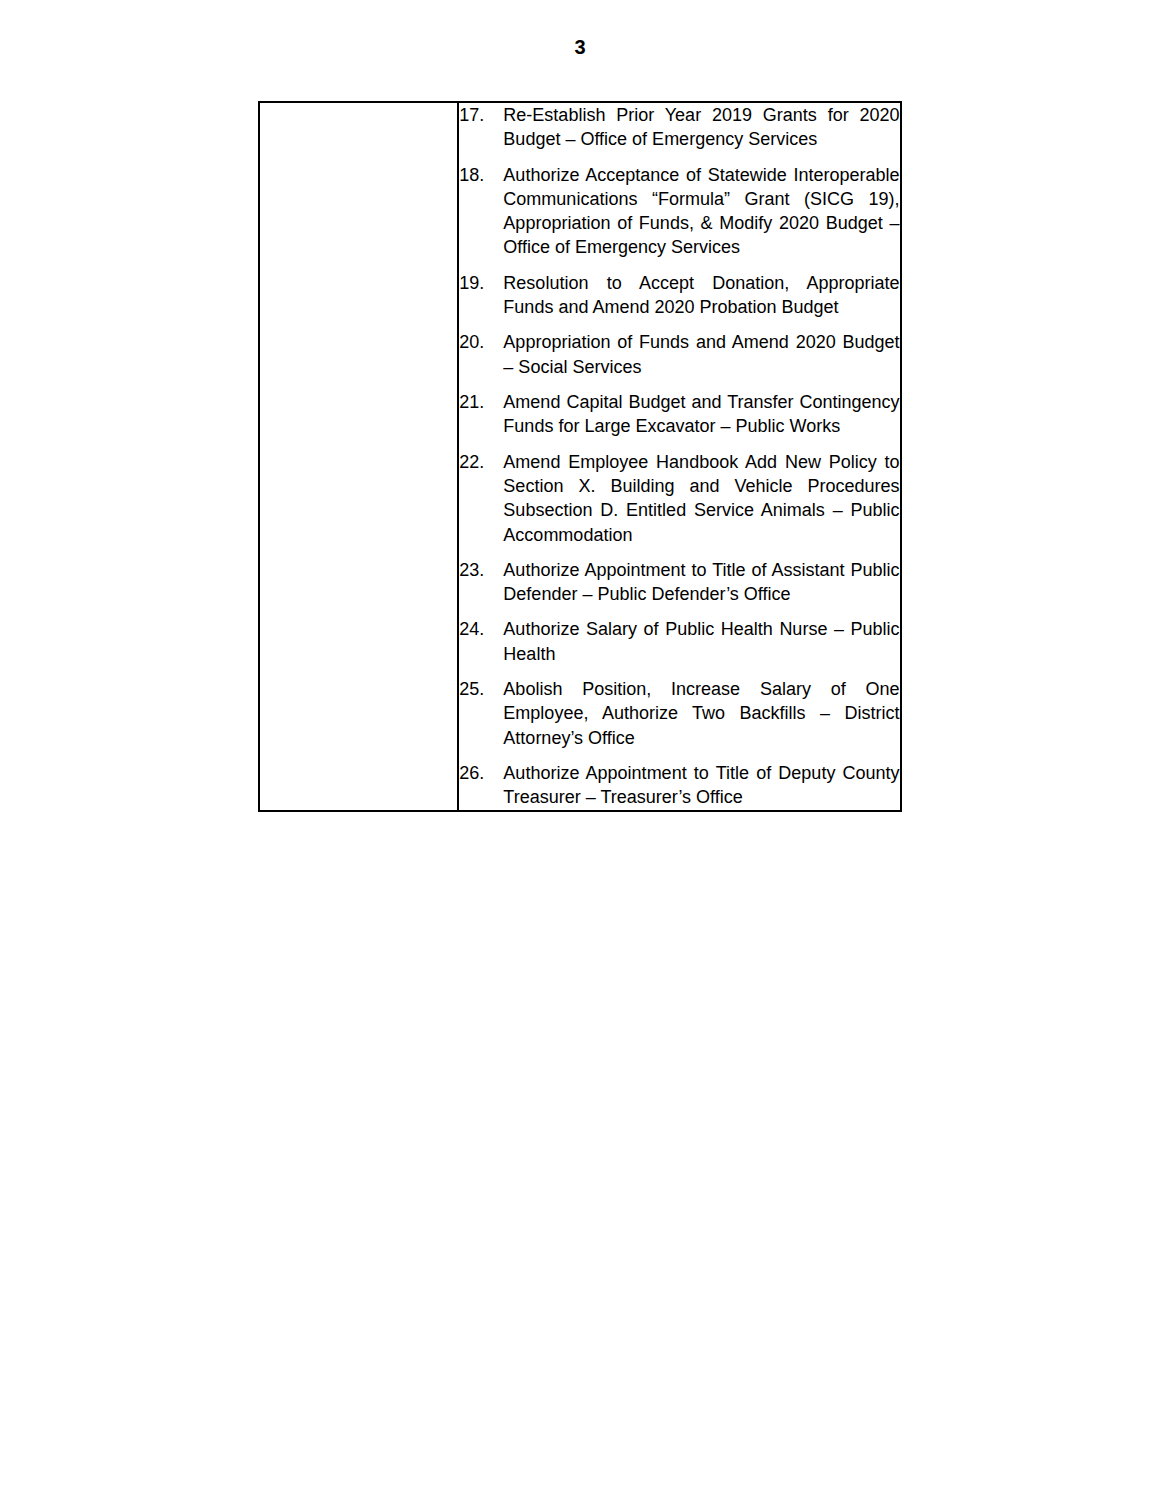3
| | 17. Re-Establish Prior Year 2019 Grants for 2020 Budget – Office of Emergency Services 18. Authorize Acceptance of Statewide Interoperable Communications “Formula” Grant (SICG 19), Appropriation of Funds, & Modify 2020 Budget – Office of Emergency Services 19. Resolution to Accept Donation, Appropriate Funds and Amend 2020 Probation Budget 20. Appropriation of Funds and Amend 2020 Budget – Social Services 21. Amend Capital Budget and Transfer Contingency Funds for Large Excavator – Public Works 22. Amend Employee Handbook Add New Policy to Section X. Building and Vehicle Procedures Subsection D. Entitled Service Animals – Public Accommodation 23. Authorize Appointment to Title of Assistant Public Defender – Public Defender’s Office 24. Authorize Salary of Public Health Nurse – Public Health 25. Abolish Position, Increase Salary of One Employee, Authorize Two Backfills – District Attorney’s Office 26. Authorize Appointment to Title of Deputy County Treasurer – Treasurer’s Office |